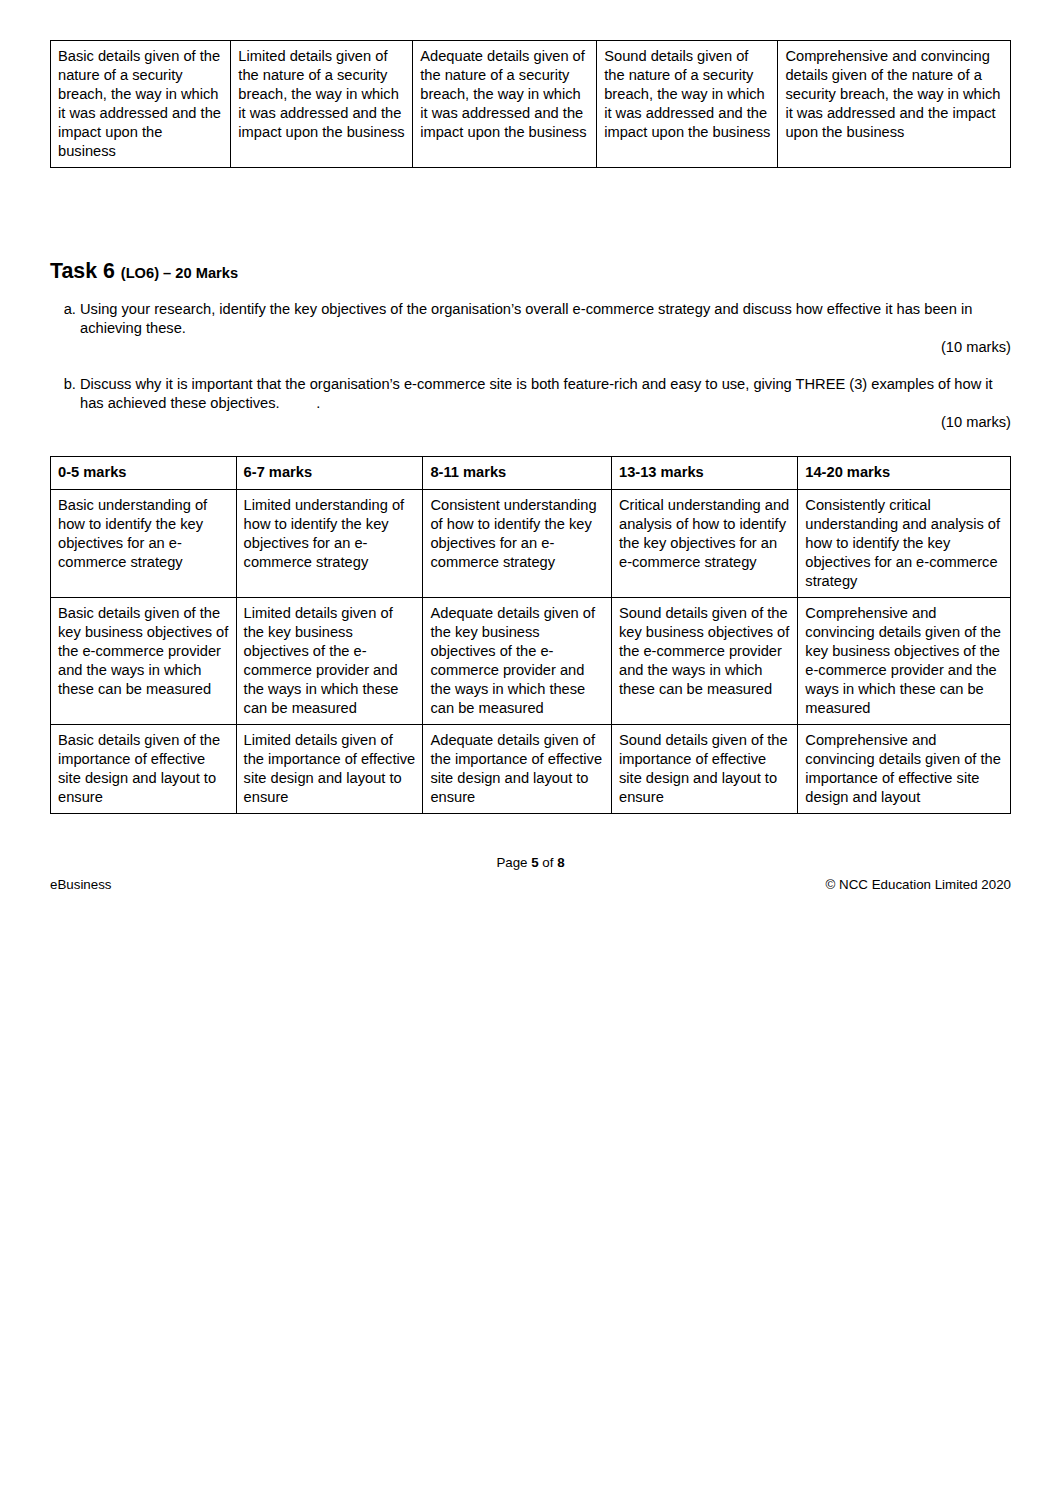| Basic details given of the nature of a security breach, the way in which it was addressed and the impact upon the business | Limited details given of the nature of a security breach, the way in which it was addressed and the impact upon the business | Adequate details given of the nature of a security breach, the way in which it was addressed and the impact upon the business | Sound details given of the nature of a security breach, the way in which it was addressed and the impact upon the business | Comprehensive and convincing details given of the nature of a security breach, the way in which it was addressed and the impact upon the business |
Task 6 (LO6) – 20 Marks
Using your research, identify the key objectives of the organisation’s overall e-commerce strategy and discuss how effective it has been in achieving these. (10 marks)
Discuss why it is important that the organisation’s e-commerce site is both feature-rich and easy to use, giving THREE (3) examples of how it has achieved these objectives. . (10 marks)
| 0-5 marks | 6-7 marks | 8-11 marks | 13-13 marks | 14-20 marks |
| --- | --- | --- | --- | --- |
| Basic understanding of how to identify the key objectives for an e-commerce strategy | Limited understanding of how to identify the key objectives for an e-commerce strategy | Consistent understanding of how to identify the key objectives for an e-commerce strategy | Critical understanding and analysis of how to identify the key objectives for an e-commerce strategy | Consistently critical understanding and analysis of how to identify the key objectives for an e-commerce strategy |
| Basic details given of the key business objectives of the e-commerce provider and the ways in which these can be measured | Limited details given of the key business objectives of the e-commerce provider and the ways in which these can be measured | Adequate details given of the key business objectives of the e-commerce provider and the ways in which these can be measured | Sound details given of the key business objectives of the e-commerce provider and the ways in which these can be measured | Comprehensive and convincing details given of the key business objectives of the e-commerce provider and the ways in which these can be measured |
| Basic details given of the importance of effective site design and layout to ensure | Limited details given of the importance of effective site design and layout to ensure | Adequate details given of the importance of effective site design and layout to ensure | Sound details given of the importance of effective site design and layout to ensure | Comprehensive and convincing details given of the importance of effective site design and layout |
Page 5 of 8
eBusiness © NCC Education Limited 2020